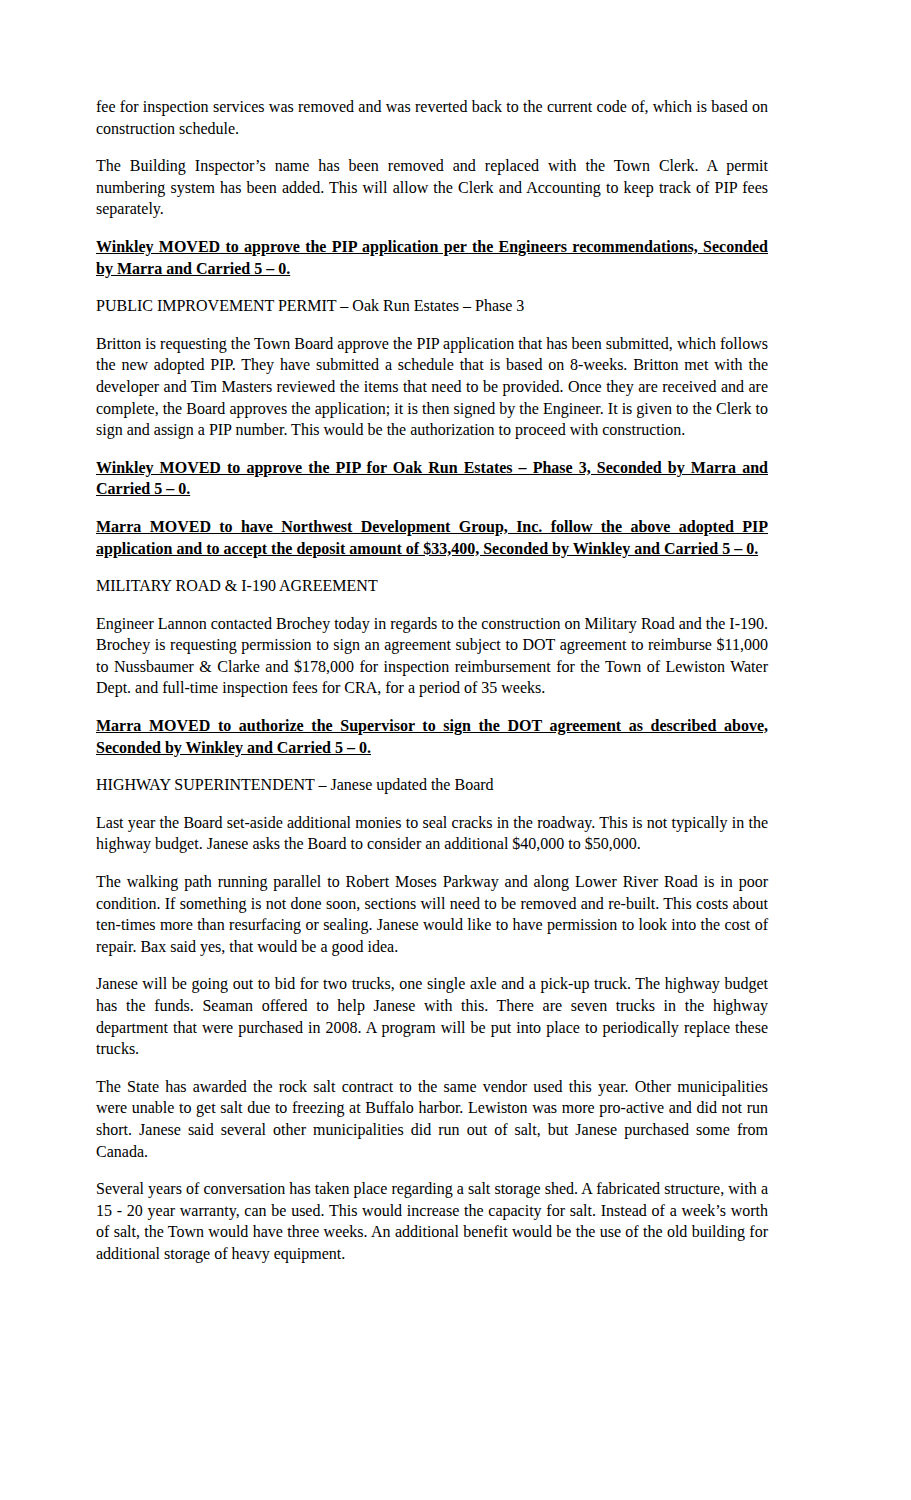fee for inspection services was removed and was reverted back to the current code of, which is based on construction schedule.
The Building Inspector’s name has been removed and replaced with the Town Clerk. A permit numbering system has been added. This will allow the Clerk and Accounting to keep track of PIP fees separately.
Winkley MOVED to approve the PIP application per the Engineers recommendations, Seconded by Marra and Carried 5 – 0.
PUBLIC IMPROVEMENT PERMIT – Oak Run Estates – Phase 3
Britton is requesting the Town Board approve the PIP application that has been submitted, which follows the new adopted PIP. They have submitted a schedule that is based on 8-weeks. Britton met with the developer and Tim Masters reviewed the items that need to be provided. Once they are received and are complete, the Board approves the application; it is then signed by the Engineer. It is given to the Clerk to sign and assign a PIP number. This would be the authorization to proceed with construction.
Winkley MOVED to approve the PIP for Oak Run Estates – Phase 3, Seconded by Marra and Carried 5 – 0.
Marra MOVED to have Northwest Development Group, Inc. follow the above adopted PIP application and to accept the deposit amount of $33,400, Seconded by Winkley and Carried 5 – 0.
MILITARY ROAD & I-190 AGREEMENT
Engineer Lannon contacted Brochey today in regards to the construction on Military Road and the I-190. Brochey is requesting permission to sign an agreement subject to DOT agreement to reimburse $11,000 to Nussbaumer & Clarke and $178,000 for inspection reimbursement for the Town of Lewiston Water Dept. and full-time inspection fees for CRA, for a period of 35 weeks.
Marra MOVED to authorize the Supervisor to sign the DOT agreement as described above, Seconded by Winkley and Carried 5 – 0.
HIGHWAY SUPERINTENDENT – Janese updated the Board
Last year the Board set-aside additional monies to seal cracks in the roadway. This is not typically in the highway budget. Janese asks the Board to consider an additional $40,000 to $50,000.
The walking path running parallel to Robert Moses Parkway and along Lower River Road is in poor condition. If something is not done soon, sections will need to be removed and re-built. This costs about ten-times more than resurfacing or sealing. Janese would like to have permission to look into the cost of repair. Bax said yes, that would be a good idea.
Janese will be going out to bid for two trucks, one single axle and a pick-up truck. The highway budget has the funds. Seaman offered to help Janese with this. There are seven trucks in the highway department that were purchased in 2008. A program will be put into place to periodically replace these trucks.
The State has awarded the rock salt contract to the same vendor used this year. Other municipalities were unable to get salt due to freezing at Buffalo harbor. Lewiston was more pro-active and did not run short. Janese said several other municipalities did run out of salt, but Janese purchased some from Canada.
Several years of conversation has taken place regarding a salt storage shed. A fabricated structure, with a 15 - 20 year warranty, can be used. This would increase the capacity for salt. Instead of a week’s worth of salt, the Town would have three weeks. An additional benefit would be the use of the old building for additional storage of heavy equipment.